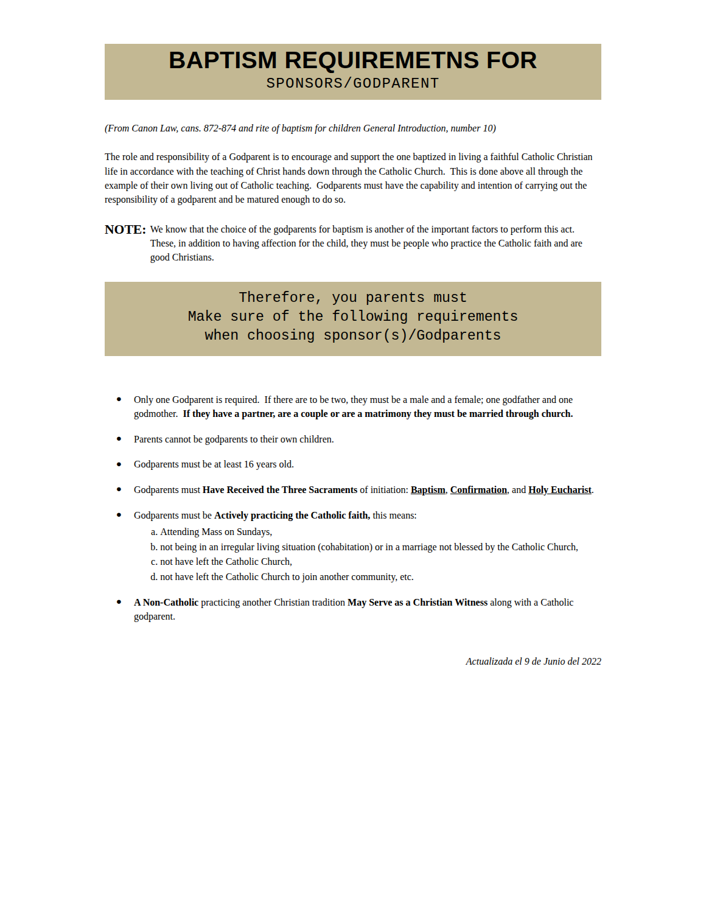BAPTISM REQUIREMETNS FOR
SPONSORS/GODPARENT
(From Canon Law, cans. 872-874 and rite of baptism for children General Introduction, number 10)
The role and responsibility of a Godparent is to encourage and support the one baptized in living a faithful Catholic Christian life in accordance with the teaching of Christ hands down through the Catholic Church. This is done above all through the example of their own living out of Catholic teaching. Godparents must have the capability and intention of carrying out the responsibility of a godparent and be matured enough to do so.
NOTE: We know that the choice of the godparents for baptism is another of the important factors to perform this act. These, in addition to having affection for the child, they must be people who practice the Catholic faith and are good Christians.
Therefore, you parents must
Make sure of the following requirements
when choosing sponsor(s)/Godparents
Only one Godparent is required. If there are to be two, they must be a male and a female; one godfather and one godmother. If they have a partner, are a couple or are a matrimony they must be married through church.
Parents cannot be godparents to their own children.
Godparents must be at least 16 years old.
Godparents must Have Received the Three Sacraments of initiation: Baptism, Confirmation, and Holy Eucharist.
Godparents must be Actively practicing the Catholic faith, this means:
Attending Mass on Sundays,
not being in an irregular living situation (cohabitation) or in a marriage not blessed by the Catholic Church,
not have left the Catholic Church,
not have left the Catholic Church to join another community, etc.
A Non-Catholic practicing another Christian tradition May Serve as a Christian Witness along with a Catholic godparent.
Actualizada el 9 de Junio del 2022